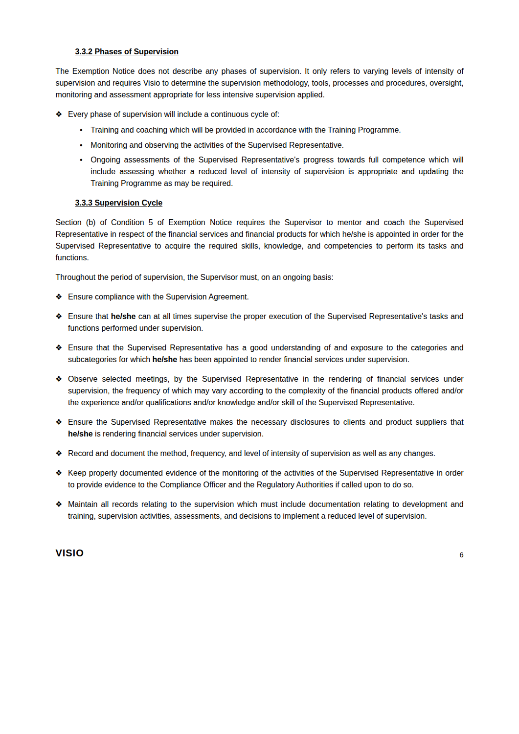3.3.2 Phases of Supervision
The Exemption Notice does not describe any phases of supervision. It only refers to varying levels of intensity of supervision and requires Visio to determine the supervision methodology, tools, processes and procedures, oversight, monitoring and assessment appropriate for less intensive supervision applied.
Every phase of supervision will include a continuous cycle of:
Training and coaching which will be provided in accordance with the Training Programme.
Monitoring and observing the activities of the Supervised Representative.
Ongoing assessments of the Supervised Representative's progress towards full competence which will include assessing whether a reduced level of intensity of supervision is appropriate and updating the Training Programme as may be required.
3.3.3 Supervision Cycle
Section (b) of Condition 5 of Exemption Notice requires the Supervisor to mentor and coach the Supervised Representative in respect of the financial services and financial products for which he/she is appointed in order for the Supervised Representative to acquire the required skills, knowledge, and competencies to perform its tasks and functions.
Throughout the period of supervision, the Supervisor must, on an ongoing basis:
Ensure compliance with the Supervision Agreement.
Ensure that he/she can at all times supervise the proper execution of the Supervised Representative's tasks and functions performed under supervision.
Ensure that the Supervised Representative has a good understanding of and exposure to the categories and subcategories for which he/she has been appointed to render financial services under supervision.
Observe selected meetings, by the Supervised Representative in the rendering of financial services under supervision, the frequency of which may vary according to the complexity of the financial products offered and/or the experience and/or qualifications and/or knowledge and/or skill of the Supervised Representative.
Ensure the Supervised Representative makes the necessary disclosures to clients and product suppliers that he/she is rendering financial services under supervision.
Record and document the method, frequency, and level of intensity of supervision as well as any changes.
Keep properly documented evidence of the monitoring of the activities of the Supervised Representative in order to provide evidence to the Compliance Officer and the Regulatory Authorities if called upon to do so.
Maintain all records relating to the supervision which must include documentation relating to development and training, supervision activities, assessments, and decisions to implement a reduced level of supervision.
VISIO
6